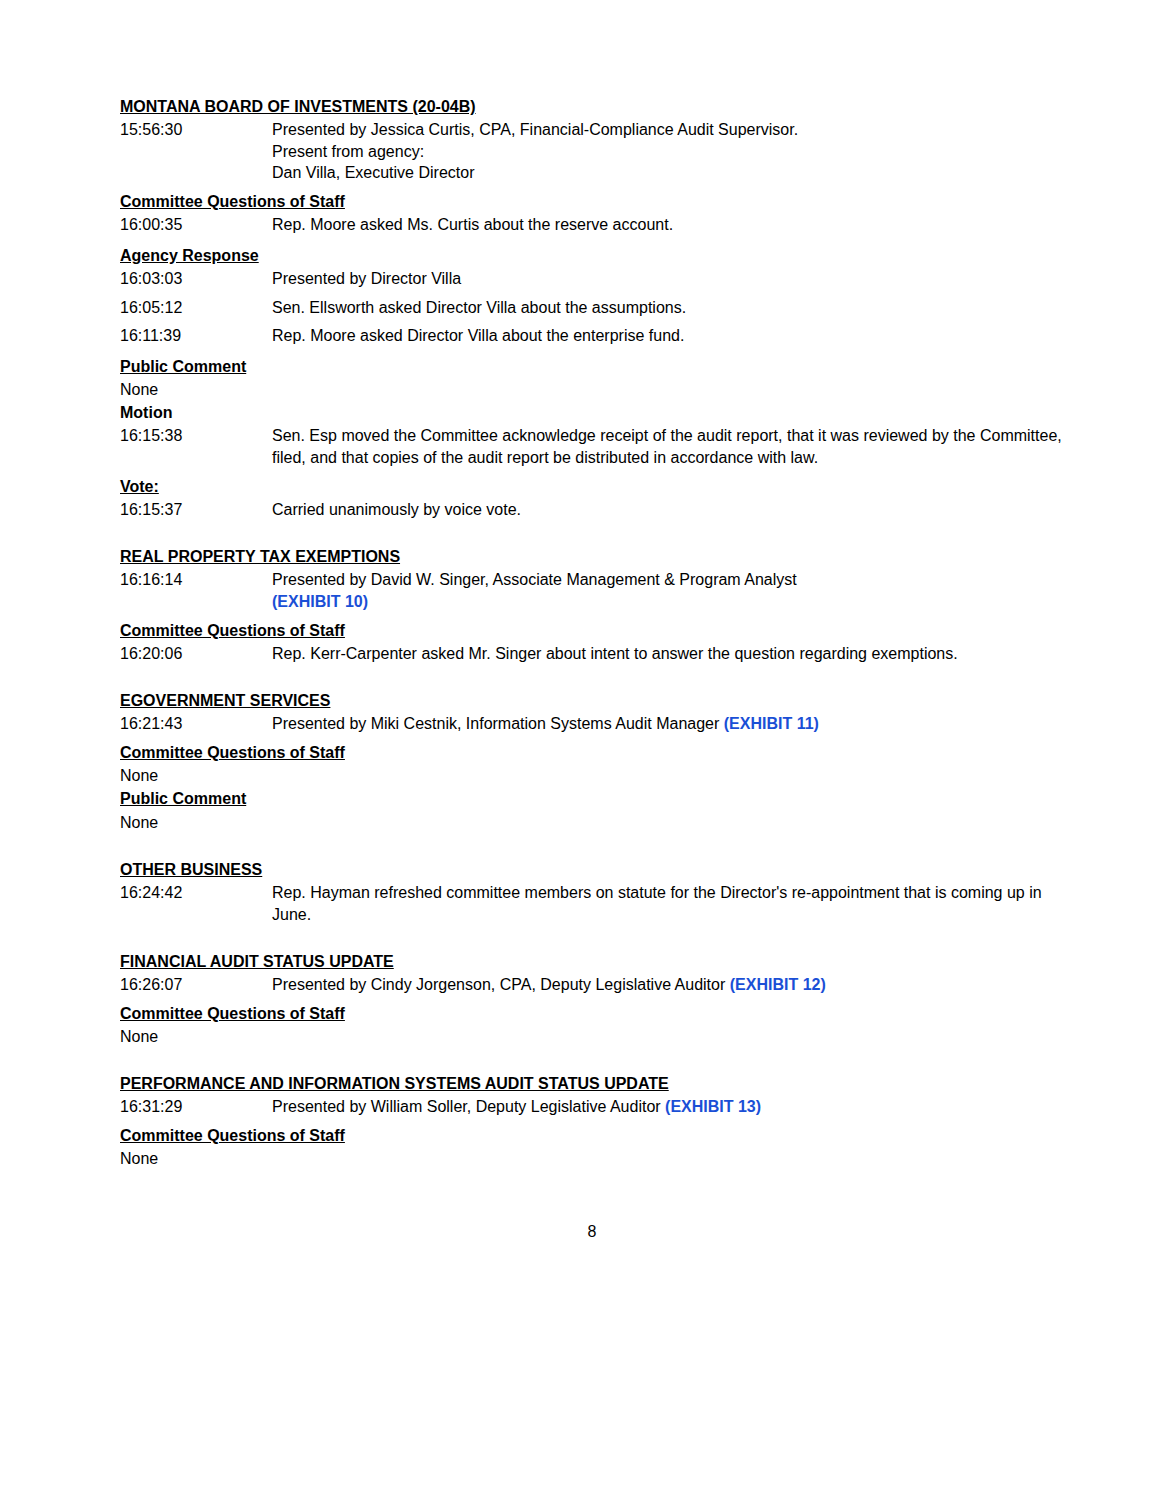MONTANA BOARD OF INVESTMENTS (20-04B)
15:56:30
Presented by Jessica Curtis, CPA, Financial-Compliance Audit Supervisor.
Present from agency:
Dan Villa, Executive Director
Committee Questions of Staff
16:00:35
Rep. Moore asked Ms. Curtis about the reserve account.
Agency Response
16:03:03
Presented by Director Villa
16:05:12
Sen. Ellsworth asked Director Villa about the assumptions.
16:11:39
Rep. Moore asked Director Villa about the enterprise fund.
Public Comment
None
Motion
16:15:38
Sen. Esp moved the Committee acknowledge receipt of the audit report, that it was reviewed by the Committee, filed, and that copies of the audit report be distributed in accordance with law.
Vote:
16:15:37
Carried unanimously by voice vote.
REAL PROPERTY TAX EXEMPTIONS
16:16:14
Presented by David W. Singer, Associate Management & Program Analyst
(EXHIBIT 10)
Committee Questions of Staff
16:20:06
Rep. Kerr-Carpenter asked Mr. Singer about intent to answer the question regarding exemptions.
EGOVERNMENT SERVICES
16:21:43
Presented by Miki Cestnik, Information Systems Audit Manager (EXHIBIT 11)
Committee Questions of Staff
None
Public Comment
None
OTHER BUSINESS
16:24:42
Rep. Hayman refreshed committee members on statute for the Director's re-appointment that is coming up in June.
FINANCIAL AUDIT STATUS UPDATE
16:26:07
Presented by Cindy Jorgenson, CPA, Deputy Legislative Auditor (EXHIBIT 12)
Committee Questions of Staff
None
PERFORMANCE AND INFORMATION SYSTEMS AUDIT STATUS UPDATE
16:31:29
Presented by William Soller, Deputy Legislative Auditor (EXHIBIT 13)
Committee Questions of Staff
None
8